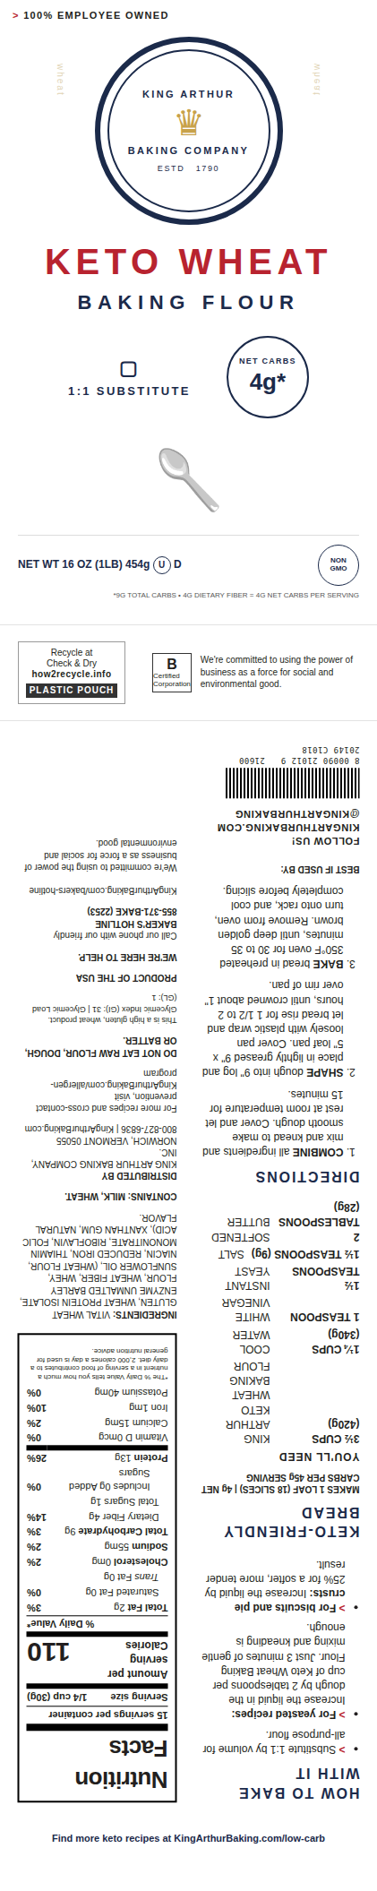> 100% EMPLOYEE OWNED
wheat
wheat
KING ARTHUR
♛
BAKING COMPANY
ESTD 1790
KETO WHEAT
BAKING FLOUR
▢1:1 SUBSTITUTE
NET CARBS 4g*
🥄
NET WT 16 OZ (1LB) 454g U D NON
GMO
*9G TOTAL CARBS • 4G DIETARY FIBER = 4G NET CARBS PER SERVING
Recycle at
Check & Dry
how2recycle.info
PLASTIC POUCH
BCertified
Corporation
We're committed to using the power of business as a force for social and environmental good.
Nutrition Facts
15 servings per container
Serving size 1/4 cup (30g)
Amount per serving
Calories 110
% Daily Value*
| Total Fat 2g | 3% |
| Saturated Fat 0g | 0% |
| Trans Fat 0g | |
| Cholesterol 0mg | 2% |
| Sodium 55mg | 2% |
| Total Carbohydrate 9g | 3% |
| Dietary Fiber 4g | 14% |
| Total Sugars 1g | |
| Includes 0g Added Sugars | 0% |
| Protein 13g | 26% |
| Vitamin D 0mcg | 0% |
| Calcium 15mg | 2% |
| Iron 1mg | 10% |
| Potassium 40mg | 0% |
*The % Daily Value tells you how much a nutrient in a serving of food contributes to a daily diet. 2,000 calories a day is used for general nutrition advice.
INGREDIENTS: VITAL WHEAT GLUTEN, WHEAT PROTEIN ISOLATE, ENZYME UNMALTED BARLEY FLOUR, WHEAT FIBER, WHEY, SUNFLOWER OIL, (WHEAT FLOUR, NIACIN, REDUCED IRON, THIAMIN MONONITRATE, RIBOFLAVIN, FOLIC ACID), XANTHAN GUM, NATURAL FLAVOR.
CONTAINS: MILK, WHEAT.
DISTRIBUTED BY
KING ARTHUR BAKING COMPANY, INC.
NORWICH, VERMONT 05055
800-827-6836 | KingArthurBaking.com
For more recipes and cross-contact prevention, visit KingArthurBaking.com/allergen-program
DO NOT EAT RAW FLOUR, DOUGH, OR BATTER.
This is a high gluten, wheat product.
Glycemic Index (GI): 31 | Glycemic Load (GL): 1
PRODUCT OF THE USA
WE'RE HERE TO HELP.
Call our phone with our friendly
BAKER'S HOTLINE
855-371-BAKE (2253)
KingArthurBaking.com/bakers-hotline
We're committed to using the power of business as a force for social and environmental good.
HOW TO BAKE WITH IT
> Substitute 1:1 by volume for all-purpose flour.
> For yeasted recipes: Increase the liquid in the dough by 2 tablespoons per cup of Keto Wheat Baking Flour. Just 3 minutes of gentle mixing and kneading is enough.
> For biscuits and pie crusts: Increase the liquid by 25% for a softer, more tender result.
KETO-FRIENDLY BREAD
MAKES 1 LOAF (18 SLICES) | 4g NET CARBS PER 45g SERVING
YOU'LL NEED
3½ CUPS (420g) KING ARTHUR KETO WHEAT BAKING FLOUR
1¼ CUPS (340g) COOL WATER
1 TEASPOON WHITE VINEGAR
1½ TEASPOONS INSTANT YEAST
1½ TEASPOONS (9g) SALT
2 TABLESPOONS (28g) SOFTENED BUTTER
DIRECTIONS
COMBINE all ingredients and mix and knead to make smooth dough. Cover and let rest at room temperature for 15 minutes.
SHAPE dough into 9" log and place in lightly greased 9" x 5" loaf pan. Cover pan loosely with plastic wrap and let bread rise for 1 1/2 to 2 hours, until crowned about 1" over rim of pan.
BAKE bread in preheated 350°F oven for 30 to 35 minutes, until deep golden brown. Remove from oven, turn onto rack, and cool completely before slicing.
BEST IF USED BY:
FOLLOW US!
KINGARTHURBAKING.COM @KINGARTHURBAKING
8 00090 21012 9 21600 20149 C1018
Find more keto recipes at KingArthurBaking.com/low-carb